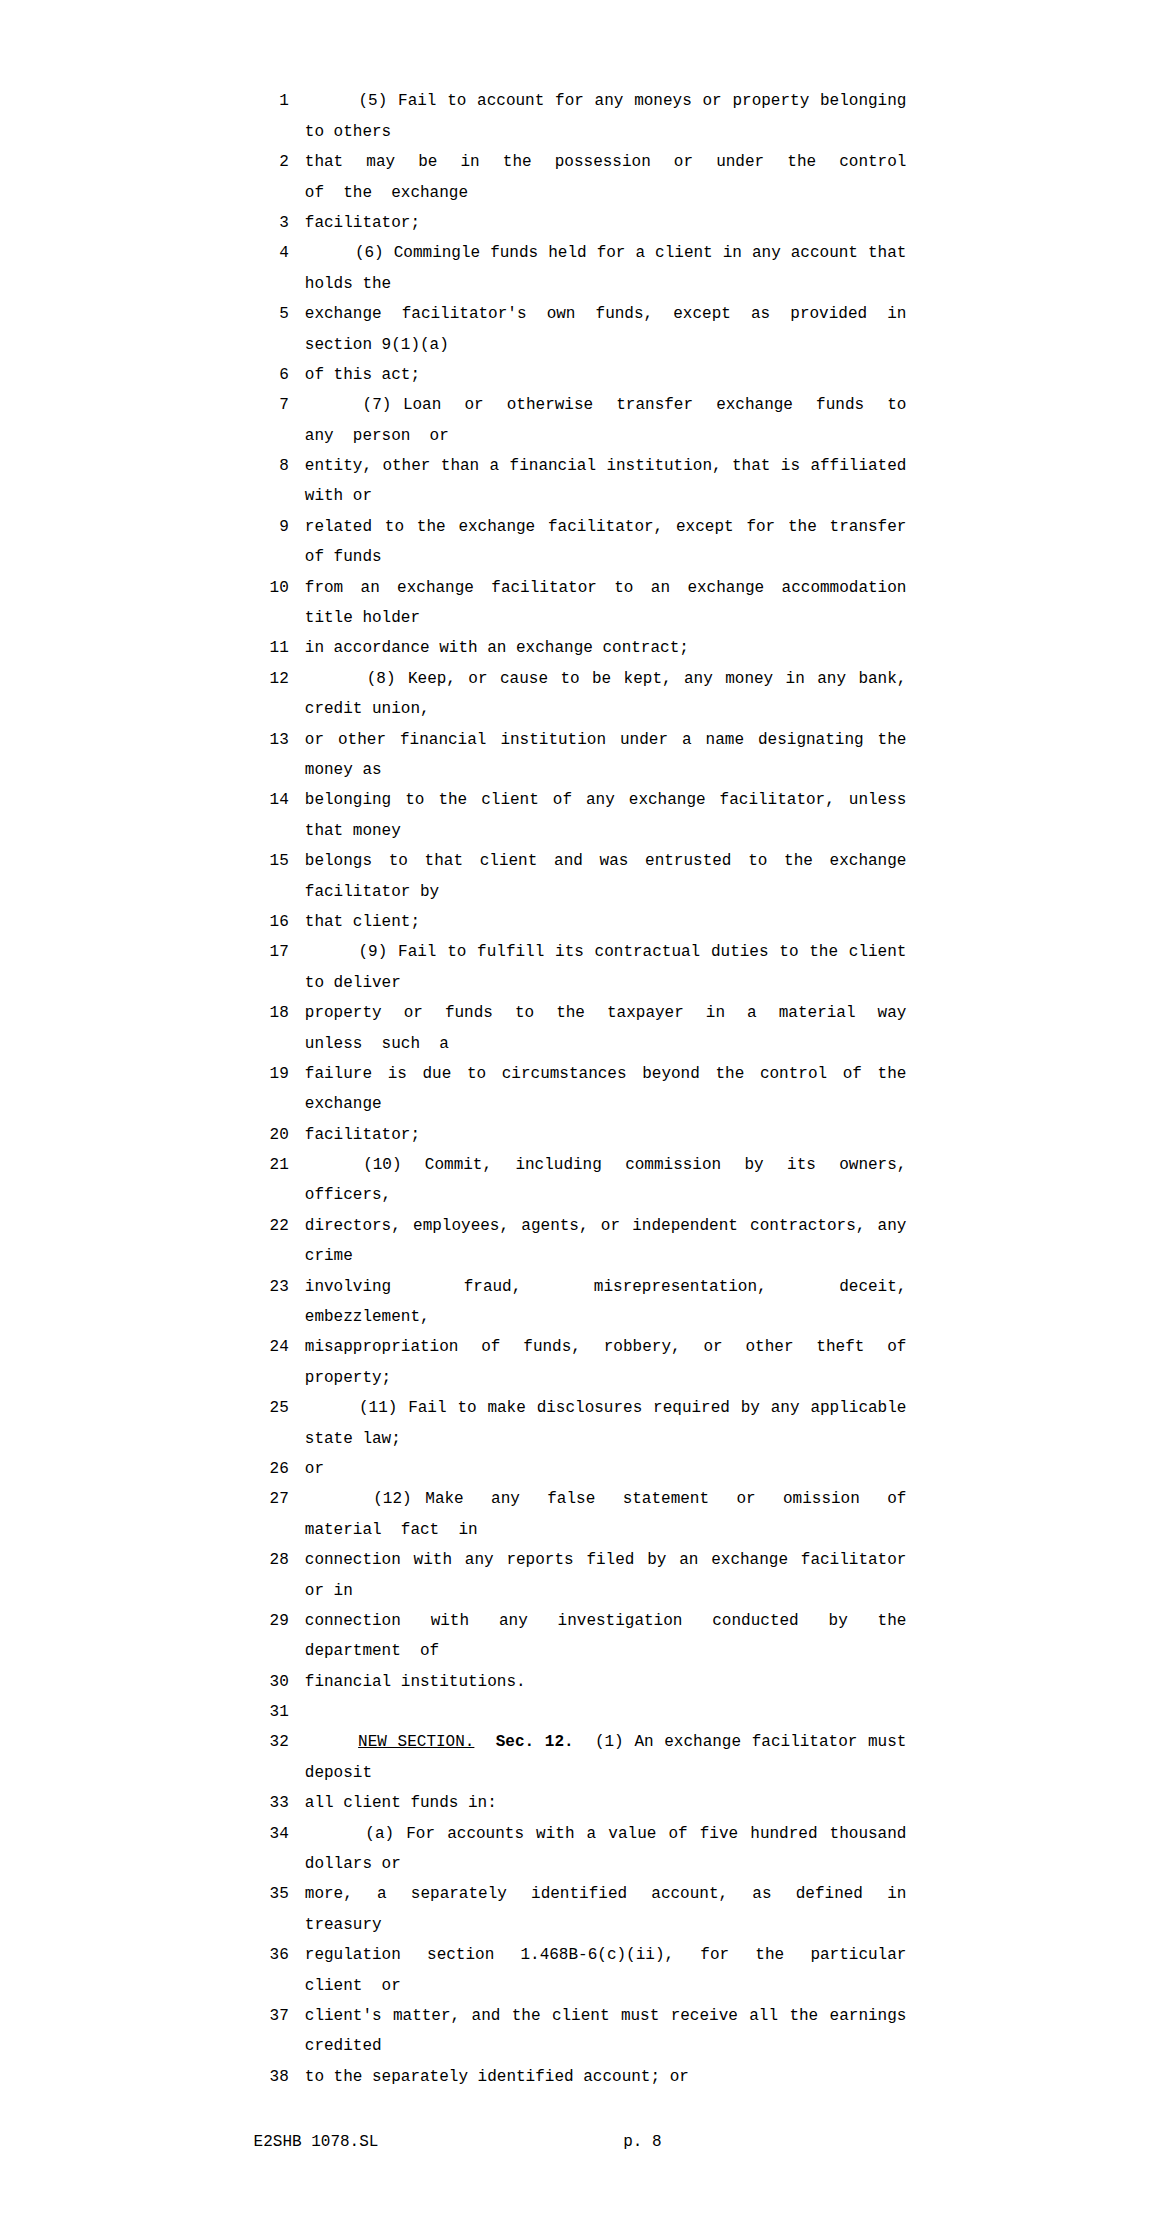(5) Fail to account for any moneys or property belonging to others
that may be in the possession or under the control of the exchange
facilitator;
(6) Commingle funds held for a client in any account that holds the
exchange facilitator's own funds, except as provided in section 9(1)(a)
of this act;
(7) Loan or otherwise transfer exchange funds to any person or
entity, other than a financial institution, that is affiliated with or
related to the exchange facilitator, except for the transfer of funds
from an exchange facilitator to an exchange accommodation title holder
in accordance with an exchange contract;
(8) Keep, or cause to be kept, any money in any bank, credit union,
or other financial institution under a name designating the money as
belonging to the client of any exchange facilitator, unless that money
belongs to that client and was entrusted to the exchange facilitator by
that client;
(9) Fail to fulfill its contractual duties to the client to deliver
property or funds to the taxpayer in a material way unless such a
failure is due to circumstances beyond the control of the exchange
facilitator;
(10) Commit, including commission by its owners, officers,
directors, employees, agents, or independent contractors, any crime
involving fraud, misrepresentation, deceit, embezzlement,
misappropriation of funds, robbery, or other theft of property;
(11) Fail to make disclosures required by any applicable state law;
or
(12) Make any false statement or omission of material fact in
connection with any reports filed by an exchange facilitator or in
connection with any investigation conducted by the department of
financial institutions.
NEW SECTION. Sec. 12. (1) An exchange facilitator must deposit
all client funds in:
(a) For accounts with a value of five hundred thousand dollars or
more, a separately identified account, as defined in treasury
regulation section 1.468B-6(c)(ii), for the particular client or
client's matter, and the client must receive all the earnings credited
to the separately identified account; or
E2SHB 1078.SL p. 8